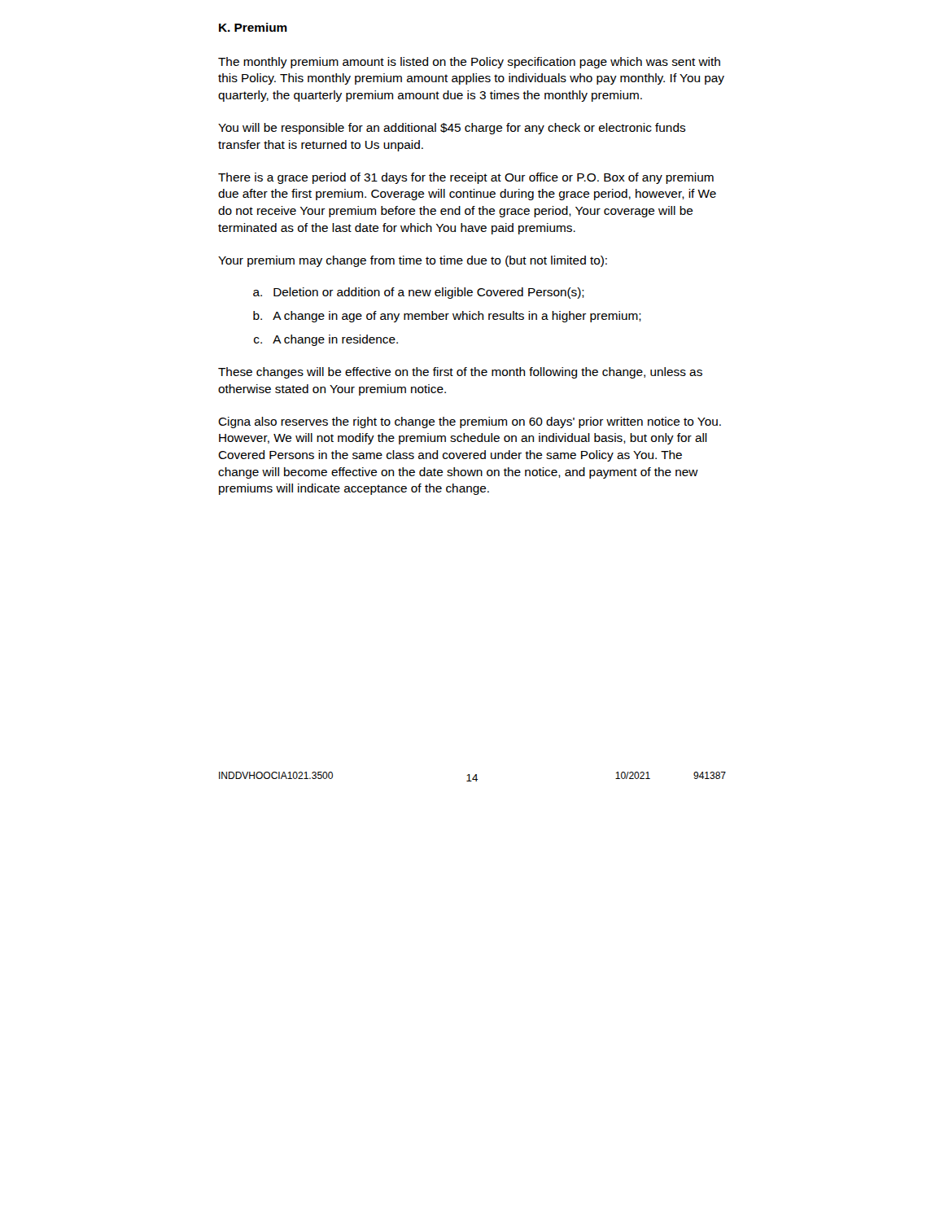K. Premium
The monthly premium amount is listed on the Policy specification page which was sent with this Policy. This monthly premium amount applies to individuals who pay monthly. If You pay quarterly, the quarterly premium amount due is 3 times the monthly premium.
You will be responsible for an additional $45 charge for any check or electronic funds transfer that is returned to Us unpaid.
There is a grace period of 31 days for the receipt at Our office or P.O. Box of any premium due after the first premium. Coverage will continue during the grace period, however, if We do not receive Your premium before the end of the grace period, Your coverage will be terminated as of the last date for which You have paid premiums.
Your premium may change from time to time due to (but not limited to):
Deletion or addition of a new eligible Covered Person(s);
A change in age of any member which results in a higher premium;
A change in residence.
These changes will be effective on the first of the month following the change, unless as otherwise stated on Your premium notice.
Cigna also reserves the right to change the premium on 60 days' prior written notice to You. However, We will not modify the premium schedule on an individual basis, but only for all Covered Persons in the same class and covered under the same Policy as You. The change will become effective on the date shown on the notice, and payment of the new premiums will indicate acceptance of the change.
INDDVHOOCIA1021.3500 14 10/2021941387